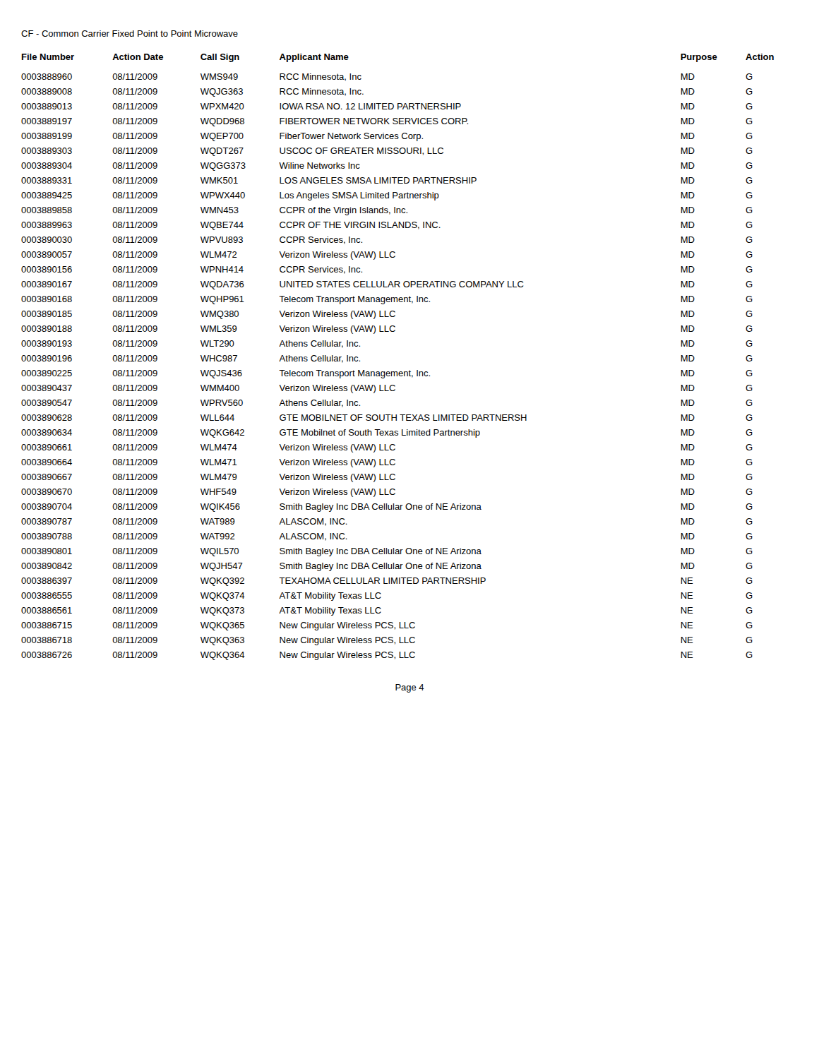CF - Common Carrier Fixed Point to Point Microwave
| File Number | Action Date | Call Sign | Applicant Name | Purpose | Action |
| --- | --- | --- | --- | --- | --- |
| 0003888960 | 08/11/2009 | WMS949 | RCC Minnesota, Inc | MD | G |
| 0003889008 | 08/11/2009 | WQJG363 | RCC Minnesota, Inc. | MD | G |
| 0003889013 | 08/11/2009 | WPXM420 | IOWA RSA NO. 12 LIMITED PARTNERSHIP | MD | G |
| 0003889197 | 08/11/2009 | WQDD968 | FIBERTOWER NETWORK SERVICES CORP. | MD | G |
| 0003889199 | 08/11/2009 | WQEP700 | FiberTower Network Services Corp. | MD | G |
| 0003889303 | 08/11/2009 | WQDT267 | USCOC OF GREATER MISSOURI, LLC | MD | G |
| 0003889304 | 08/11/2009 | WQGG373 | Wiline Networks Inc | MD | G |
| 0003889331 | 08/11/2009 | WMK501 | LOS ANGELES SMSA LIMITED PARTNERSHIP | MD | G |
| 0003889425 | 08/11/2009 | WPWX440 | Los Angeles SMSA Limited Partnership | MD | G |
| 0003889858 | 08/11/2009 | WMN453 | CCPR of the Virgin Islands, Inc. | MD | G |
| 0003889963 | 08/11/2009 | WQBE744 | CCPR OF THE VIRGIN ISLANDS, INC. | MD | G |
| 0003890030 | 08/11/2009 | WPVU893 | CCPR Services, Inc. | MD | G |
| 0003890057 | 08/11/2009 | WLM472 | Verizon Wireless (VAW) LLC | MD | G |
| 0003890156 | 08/11/2009 | WPNH414 | CCPR Services, Inc. | MD | G |
| 0003890167 | 08/11/2009 | WQDA736 | UNITED STATES CELLULAR OPERATING COMPANY LLC | MD | G |
| 0003890168 | 08/11/2009 | WQHP961 | Telecom Transport Management, Inc. | MD | G |
| 0003890185 | 08/11/2009 | WMQ380 | Verizon Wireless (VAW) LLC | MD | G |
| 0003890188 | 08/11/2009 | WML359 | Verizon Wireless (VAW) LLC | MD | G |
| 0003890193 | 08/11/2009 | WLT290 | Athens Cellular, Inc. | MD | G |
| 0003890196 | 08/11/2009 | WHC987 | Athens Cellular, Inc. | MD | G |
| 0003890225 | 08/11/2009 | WQJS436 | Telecom Transport Management, Inc. | MD | G |
| 0003890437 | 08/11/2009 | WMM400 | Verizon Wireless (VAW) LLC | MD | G |
| 0003890547 | 08/11/2009 | WPRV560 | Athens Cellular, Inc. | MD | G |
| 0003890628 | 08/11/2009 | WLL644 | GTE MOBILNET OF SOUTH TEXAS LIMITED PARTNERSH | MD | G |
| 0003890634 | 08/11/2009 | WQKG642 | GTE Mobilnet of South Texas Limited Partnership | MD | G |
| 0003890661 | 08/11/2009 | WLM474 | Verizon Wireless (VAW) LLC | MD | G |
| 0003890664 | 08/11/2009 | WLM471 | Verizon Wireless (VAW) LLC | MD | G |
| 0003890667 | 08/11/2009 | WLM479 | Verizon Wireless (VAW) LLC | MD | G |
| 0003890670 | 08/11/2009 | WHF549 | Verizon Wireless (VAW) LLC | MD | G |
| 0003890704 | 08/11/2009 | WQIK456 | Smith Bagley Inc DBA Cellular One of NE Arizona | MD | G |
| 0003890787 | 08/11/2009 | WAT989 | ALASCOM, INC. | MD | G |
| 0003890788 | 08/11/2009 | WAT992 | ALASCOM, INC. | MD | G |
| 0003890801 | 08/11/2009 | WQIL570 | Smith Bagley Inc DBA Cellular One of NE Arizona | MD | G |
| 0003890842 | 08/11/2009 | WQJH547 | Smith Bagley Inc DBA Cellular One of NE Arizona | MD | G |
| 0003886397 | 08/11/2009 | WQKQ392 | TEXAHOMA CELLULAR LIMITED PARTNERSHIP | NE | G |
| 0003886555 | 08/11/2009 | WQKQ374 | AT&T Mobility Texas LLC | NE | G |
| 0003886561 | 08/11/2009 | WQKQ373 | AT&T Mobility Texas LLC | NE | G |
| 0003886715 | 08/11/2009 | WQKQ365 | New Cingular Wireless PCS, LLC | NE | G |
| 0003886718 | 08/11/2009 | WQKQ363 | New Cingular Wireless PCS, LLC | NE | G |
| 0003886726 | 08/11/2009 | WQKQ364 | New Cingular Wireless PCS, LLC | NE | G |
Page 4